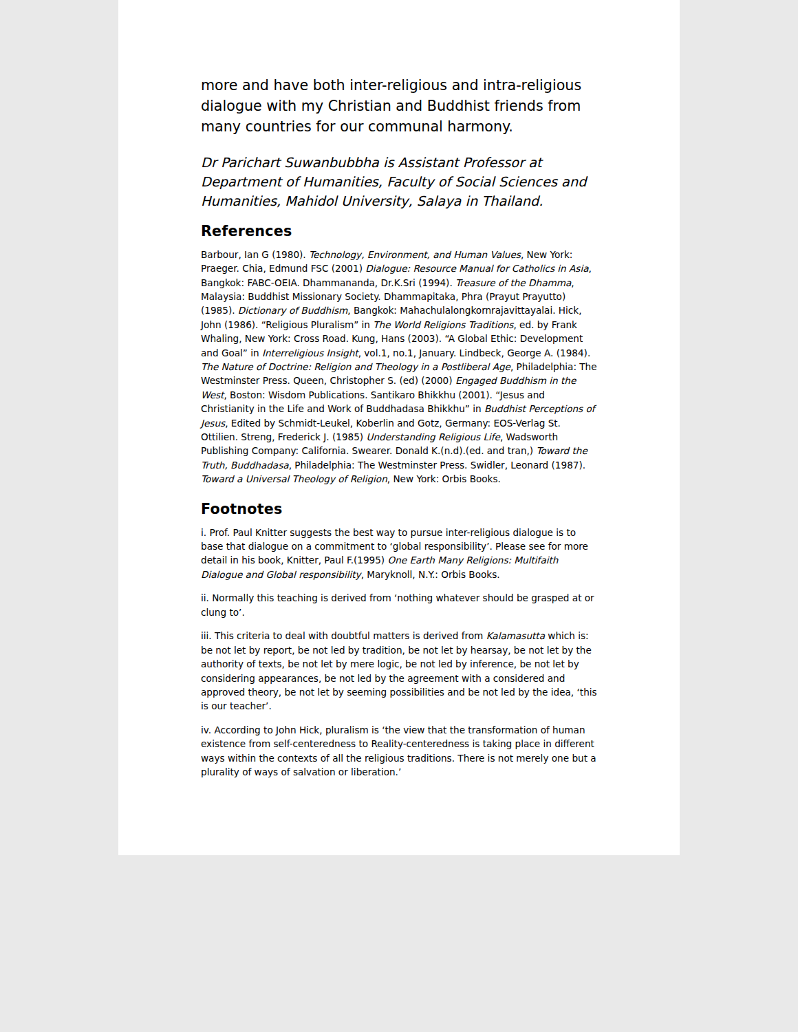more and have both inter-religious and intra-religious dialogue with my Christian and Buddhist friends from many countries for our communal harmony.
Dr Parichart Suwanbubbha is Assistant Professor at Department of Humanities, Faculty of Social Sciences and Humanities, Mahidol University, Salaya in Thailand.
References
Barbour, Ian G (1980). Technology, Environment, and Human Values, New York: Praeger. Chia, Edmund FSC (2001) Dialogue: Resource Manual for Catholics in Asia, Bangkok: FABC-OEIA. Dhammananda, Dr.K.Sri (1994). Treasure of the Dhamma, Malaysia: Buddhist Missionary Society. Dhammapitaka, Phra (Prayut Prayutto) (1985). Dictionary of Buddhism, Bangkok: Mahachulalongkornrajavittayalai. Hick, John (1986). “Religious Pluralism” in The World Religions Traditions, ed. by Frank Whaling, New York: Cross Road. Kung, Hans (2003). “A Global Ethic: Development and Goal” in Interreligious Insight, vol.1, no.1, January. Lindbeck, George A. (1984). The Nature of Doctrine: Religion and Theology in a Postliberal Age, Philadelphia: The Westminster Press. Queen, Christopher S. (ed) (2000) Engaged Buddhism in the West, Boston: Wisdom Publications. Santikaro Bhikkhu (2001). “Jesus and Christianity in the Life and Work of Buddhadasa Bhikkhu” in Buddhist Perceptions of Jesus, Edited by Schmidt-Leukel, Koberlin and Gotz, Germany: EOS-Verlag St. Ottilien. Streng, Frederick J. (1985) Understanding Religious Life, Wadsworth Publishing Company: California. Swearer. Donald K.(n.d).(ed. and tran,) Toward the Truth, Buddhadasa, Philadelphia: The Westminster Press. Swidler, Leonard (1987). Toward a Universal Theology of Religion, New York: Orbis Books.
Footnotes
i. Prof. Paul Knitter suggests the best way to pursue inter-religious dialogue is to base that dialogue on a commitment to ‘global responsibility’. Please see for more detail in his book, Knitter, Paul F.(1995) One Earth Many Religions: Multifaith Dialogue and Global responsibility, Maryknoll, N.Y.: Orbis Books.
ii. Normally this teaching is derived from ‘nothing whatever should be grasped at or clung to’.
iii. This criteria to deal with doubtful matters is derived from Kalamasutta which is: be not let by report, be not led by tradition, be not let by hearsay, be not let by the authority of texts, be not let by mere logic, be not led by inference, be not let by considering appearances, be not led by the agreement with a considered and approved theory, be not let by seeming possibilities and be not led by the idea, ‘this is our teacher’.
iv. According to John Hick, pluralism is ‘the view that the transformation of human existence from self-centeredness to Reality-centeredness is taking place in different ways within the contexts of all the religious traditions. There is not merely one but a plurality of ways of salvation or liberation.’